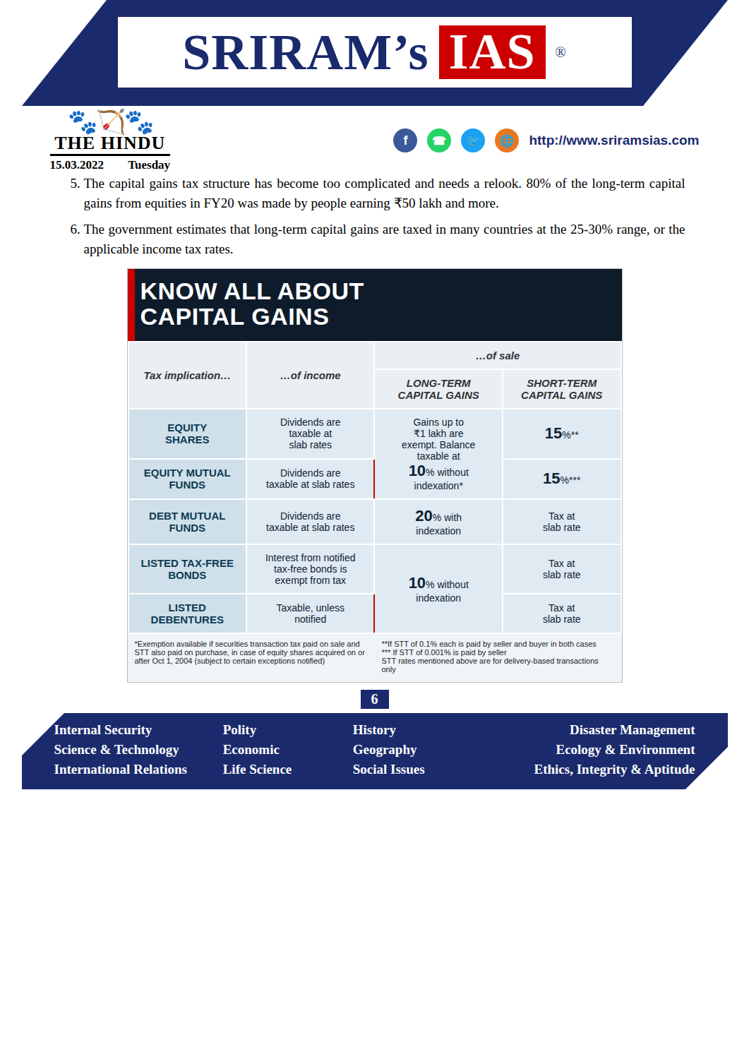SRIRAM’s IAS ®
🐾🏹🐾
THE HINDU
15.03.2022 Tuesday
http://www.sriramsias.com
The capital gains tax structure has become too complicated and needs a relook. 80% of the long-term capital gains from equities in FY20 was made by people earning ₹50 lakh and more.
The government estimates that long-term capital gains are taxed in many countries at the 25-30% range, or the applicable income tax rates.
KNOW ALL ABOUT
CAPITAL GAINS
| Tax implication… | …of income | …of sale |
| --- | --- | --- |
| LONG-TERM CAPITAL GAINS | SHORT-TERM CAPITAL GAINS |
| EQUITY SHARES | Dividends are taxable at slab rates | Gains up to ₹1 lakh are exempt. Balance taxable at 10 % without indexation* | 15 %** |
| EQUITY MUTUAL FUNDS | Dividends are taxable at slab rates | 15 %*** |
| DEBT MUTUAL FUNDS | Dividends are taxable at slab rates | 20 % with indexation | Tax at slab rate |
| LISTED TAX-FREE BONDS | Interest from notified tax-free bonds is exempt from tax | 10 % without indexation | Tax at slab rate |
| LISTED DEBENTURES | Taxable, unless notified | Tax at slab rate |
*Exemption available if securities transaction tax paid on sale and STT also paid on purchase, in case of equity shares acquired on or after Oct 1, 2004 (subject to certain exceptions notified)
**If STT of 0.1% each is paid by seller and buyer in both cases
*** If STT of 0.001% is paid by seller
STT rates mentioned above are for delivery-based transactions only
6
| Internal Security | Polity | History | Disaster Management |
| Science & Technology | Economic | Geography | Ecology & Environment |
| International Relations | Life Science | Social Issues | Ethics, Integrity & Aptitude |